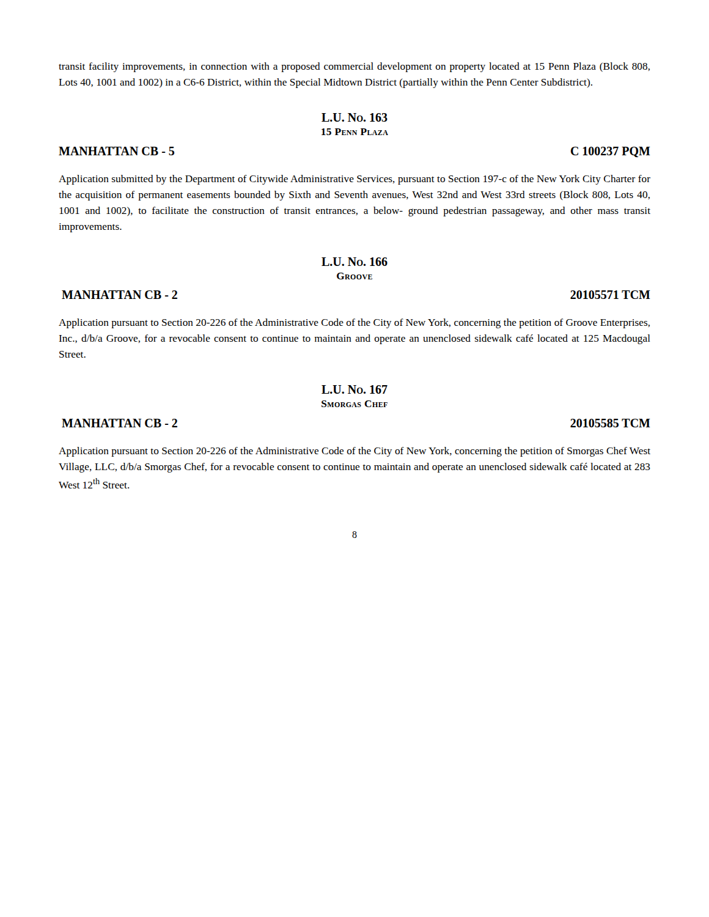transit facility improvements, in connection with a proposed commercial development on property located at 15 Penn Plaza (Block 808, Lots 40, 1001 and 1002) in a C6-6 District, within the Special Midtown District (partially within the Penn Center Subdistrict).
L.U. No. 163
15 Penn Plaza
MANHATTAN CB - 5 C 100237 PQM
Application submitted by the Department of Citywide Administrative Services, pursuant to Section 197-c of the New York City Charter for the acquisition of permanent easements bounded by Sixth and Seventh avenues, West 32nd and West 33rd streets (Block 808, Lots 40, 1001 and 1002), to facilitate the construction of transit entrances, a below- ground pedestrian passageway, and other mass transit improvements.
L.U. No. 166
Groove
MANHATTAN CB - 2 20105571 TCM
Application pursuant to Section 20-226 of the Administrative Code of the City of New York, concerning the petition of Groove Enterprises, Inc., d/b/a Groove, for a revocable consent to continue to maintain and operate an unenclosed sidewalk café located at 125 Macdougal Street.
L.U. No. 167
Smorgas Chef
MANHATTAN CB - 2 20105585 TCM
Application pursuant to Section 20-226 of the Administrative Code of the City of New York, concerning the petition of Smorgas Chef West Village, LLC, d/b/a Smorgas Chef, for a revocable consent to continue to maintain and operate an unenclosed sidewalk café located at 283 West 12th Street.
8